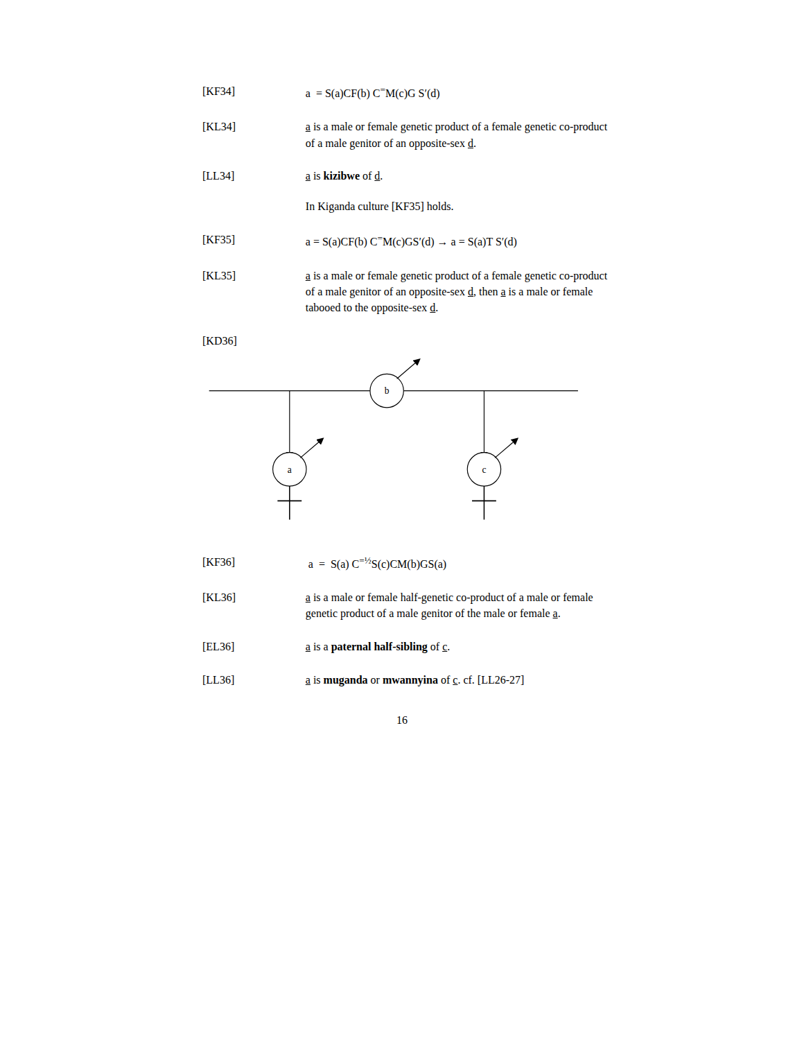[KF34]
a = S(a)CF(b) C=M(c)G S′(d)
[KL34]
a is a male or female genetic product of a female genetic co-product of a male genitor of an opposite-sex d.
[LL34]
a is kizibwe of d.
In Kiganda culture [KF35] holds.
[KF35]
a = S(a)CF(b) C=M(c)GS′(d) → a = S(a)T S′(d)
[KL35]
a is a male or female genetic product of a female genetic co-product of a male genitor of an opposite-sex d, then a is a male or female tabooed to the opposite-sex d.
[KD36]
b a c
[KF36]
a = S(a) C=½S(c)CM(b)GS(a)
[KL36]
a is a male or female half-genetic co-product of a male or female genetic product of a male genitor of the male or female a.
[EL36]
a is a paternal half-sibling of c.
[LL36]
a is muganda or mwannyina of c. cf. [LL26-27]
16